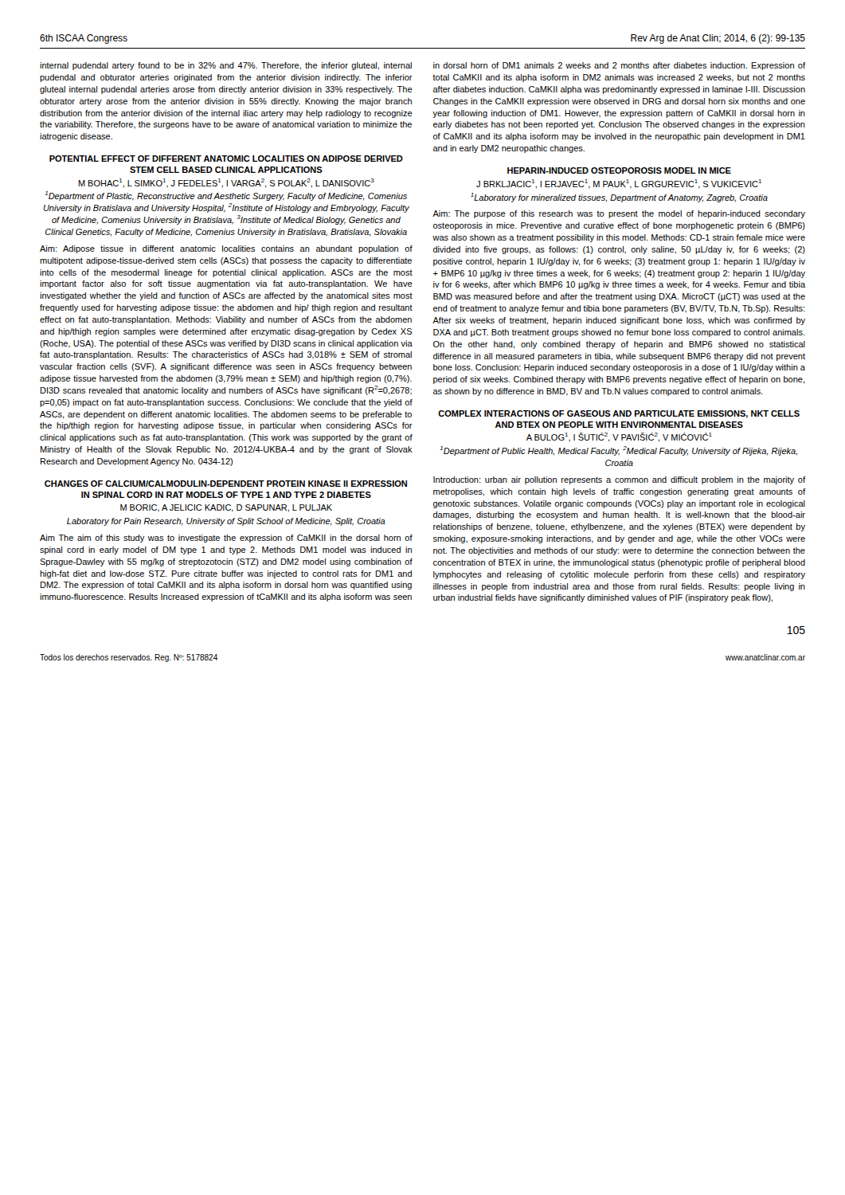6th ISCAA Congress Rev Arg de Anat Clin; 2014, 6 (2): 99-135
internal pudendal artery found to be in 32% and 47%. Therefore, the inferior gluteal, internal pudendal and obturator arteries originated from the anterior division indirectly. The inferior gluteal internal pudendal arteries arose from directly anterior division in 33% respectively. The obturator artery arose from the anterior division in 55% directly. Knowing the major branch distribution from the anterior division of the internal iliac artery may help radiology to recognize the variability. Therefore, the surgeons have to be aware of anatomical variation to minimize the iatrogenic disease.
Potential effect of different anatomic localities on adipose derived stem cell based clinical applications
M BOHAC1, L SIMKO1, J FEDELES1, I VARGA2, S POLAK2, L DANISOVIC3
1Department of Plastic, Reconstructive and Aesthetic Surgery, Faculty of Medicine, Comenius University in Bratislava and University Hospital, 2Institute of Histology and Embryology, Faculty of Medicine, Comenius University in Bratislava, 3Institute of Medical Biology, Genetics and Clinical Genetics, Faculty of Medicine, Comenius University in Bratislava, Bratislava, Slovakia
Aim: Adipose tissue in different anatomic localities contains an abundant population of multipotent adipose-tissue-derived stem cells (ASCs) that possess the capacity to differentiate into cells of the mesodermal lineage for potential clinical application. ASCs are the most important factor also for soft tissue augmentation via fat auto-transplantation. We have investigated whether the yield and function of ASCs are affected by the anatomical sites most frequently used for harvesting adipose tissue: the abdomen and hip/ thigh region and resultant effect on fat auto-transplantation. Methods: Viability and number of ASCs from the abdomen and hip/thigh region samples were determined after enzymatic disag-gregation by Cedex XS (Roche, USA). The potential of these ASCs was verified by DI3D scans in clinical application via fat auto-transplantation. Results: The characteristics of ASCs had 3,018% ± SEM of stromal vascular fraction cells (SVF). A significant difference was seen in ASCs frequency between adipose tissue harvested from the abdomen (3,79% mean ± SEM) and hip/thigh region (0,7%). DI3D scans revealed that anatomic locality and numbers of ASCs have significant (R2=0,2678; p=0,05) impact on fat auto-transplantation success. Conclusions: We conclude that the yield of ASCs, are dependent on different anatomic localities. The abdomen seems to be preferable to the hip/thigh region for harvesting adipose tissue, in particular when considering ASCs for clinical applications such as fat auto-transplantation. (This work was supported by the grant of Ministry of Health of the Slovak Republic No. 2012/4-UKBA-4 and by the grant of Slovak Research and Development Agency No. 0434-12)
Changes of calcium/calmodulin-dependent protein kinase II expression in spinal cord in rat models of type 1 and type 2 diabetes
M BORIC, A JELICIC KADIC, D SAPUNAR, L PULJAK
Laboratory for Pain Research, University of Split School of Medicine, Split, Croatia
Aim The aim of this study was to investigate the expression of CaMKII in the dorsal horn of spinal cord in early model of DM type 1 and type 2. Methods DM1 model was induced in Sprague-Dawley with 55 mg/kg of streptozotocin (STZ) and DM2 model using combination of high-fat diet and low-dose STZ. Pure citrate buffer was injected to control rats for DM1 and DM2. The expression of total CaMKII and its alpha isoform in dorsal horn was quantified using immuno-fluorescence. Results Increased expression of tCaMKII and its alpha isoform was seen in dorsal horn of DM1 animals 2 weeks and 2 months after diabetes induction. Expression of total CaMKII and its alpha isoform in DM2 animals was increased 2 weeks, but not 2 months after diabetes induction. CaMKII alpha was predominantly expressed in laminae I-III. Discussion Changes in the CaMKII expression were observed in DRG and dorsal horn six months and one year following induction of DM1. However, the expression pattern of CaMKII in dorsal horn in early diabetes has not been reported yet. Conclusion The observed changes in the expression of CaMKII and its alpha isoform may be involved in the neuropathic pain development in DM1 and in early DM2 neuropathic changes.
Heparin-induced osteoporosis model in mice
J BRKLJACIC1, I ERJAVEC1, M PAUK1, L GRGUREVIC1, S VUKICEVIC1
1Laboratory for mineralized tissues, Department of Anatomy, Zagreb, Croatia
Aim: The purpose of this research was to present the model of heparin-induced secondary osteoporosis in mice. Preventive and curative effect of bone morphogenetic protein 6 (BMP6) was also shown as a treatment possibility in this model. Methods: CD-1 strain female mice were divided into five groups, as follows: (1) control, only saline, 50 µL/day iv, for 6 weeks; (2) positive control, heparin 1 IU/g/day iv, for 6 weeks; (3) treatment group 1: heparin 1 IU/g/day iv + BMP6 10 µg/kg iv three times a week, for 6 weeks; (4) treatment group 2: heparin 1 IU/g/day iv for 6 weeks, after which BMP6 10 µg/kg iv three times a week, for 4 weeks. Femur and tibia BMD was measured before and after the treatment using DXA. MicroCT (µCT) was used at the end of treatment to analyze femur and tibia bone parameters (BV, BV/TV, Tb.N, Tb.Sp). Results: After six weeks of treatment, heparin induced significant bone loss, which was confirmed by DXA and µCT. Both treatment groups showed no femur bone loss compared to control animals. On the other hand, only combined therapy of heparin and BMP6 showed no statistical difference in all measured parameters in tibia, while subsequent BMP6 therapy did not prevent bone loss. Conclusion: Heparin induced secondary osteoporosis in a dose of 1 IU/g/day within a period of six weeks. Combined therapy with BMP6 prevents negative effect of heparin on bone, as shown by no difference in BMD, BV and Tb.N values compared to control animals.
Complex interactions of gaseous and particulate emissions, NKT cells and BTEX on people with environmental diseases
A BULOG1, I ŠUTIĆ2, V PAVIŠIĆ2, V MIĆOVIĆ1
1Department of Public Health, Medical Faculty, 2Medical Faculty, University of Rijeka, Rijeka, Croatia
Introduction: urban air pollution represents a common and difficult problem in the majority of metropolises, which contain high levels of traffic congestion generating great amounts of genotoxic substances. Volatile organic compounds (VOCs) play an important role in ecological damages, disturbing the ecosystem and human health. It is well-known that the blood-air relationships of benzene, toluene, ethylbenzene, and the xylenes (BTEX) were dependent by smoking, exposure-smoking interactions, and by gender and age, while the other VOCs were not. The objectivities and methods of our study: were to determine the connection between the concentration of BTEX in urine, the immunological status (phenotypic profile of peripheral blood lymphocytes and releasing of cytolitic molecule perforin from these cells) and respiratory illnesses in people from industrial area and those from rural fields. Results: people living in urban industrial fields have significantly diminished values of PIF (inspiratory peak flow),
105
Todos los derechos reservados. Reg. Nº: 5178824 www.anatclinar.com.ar